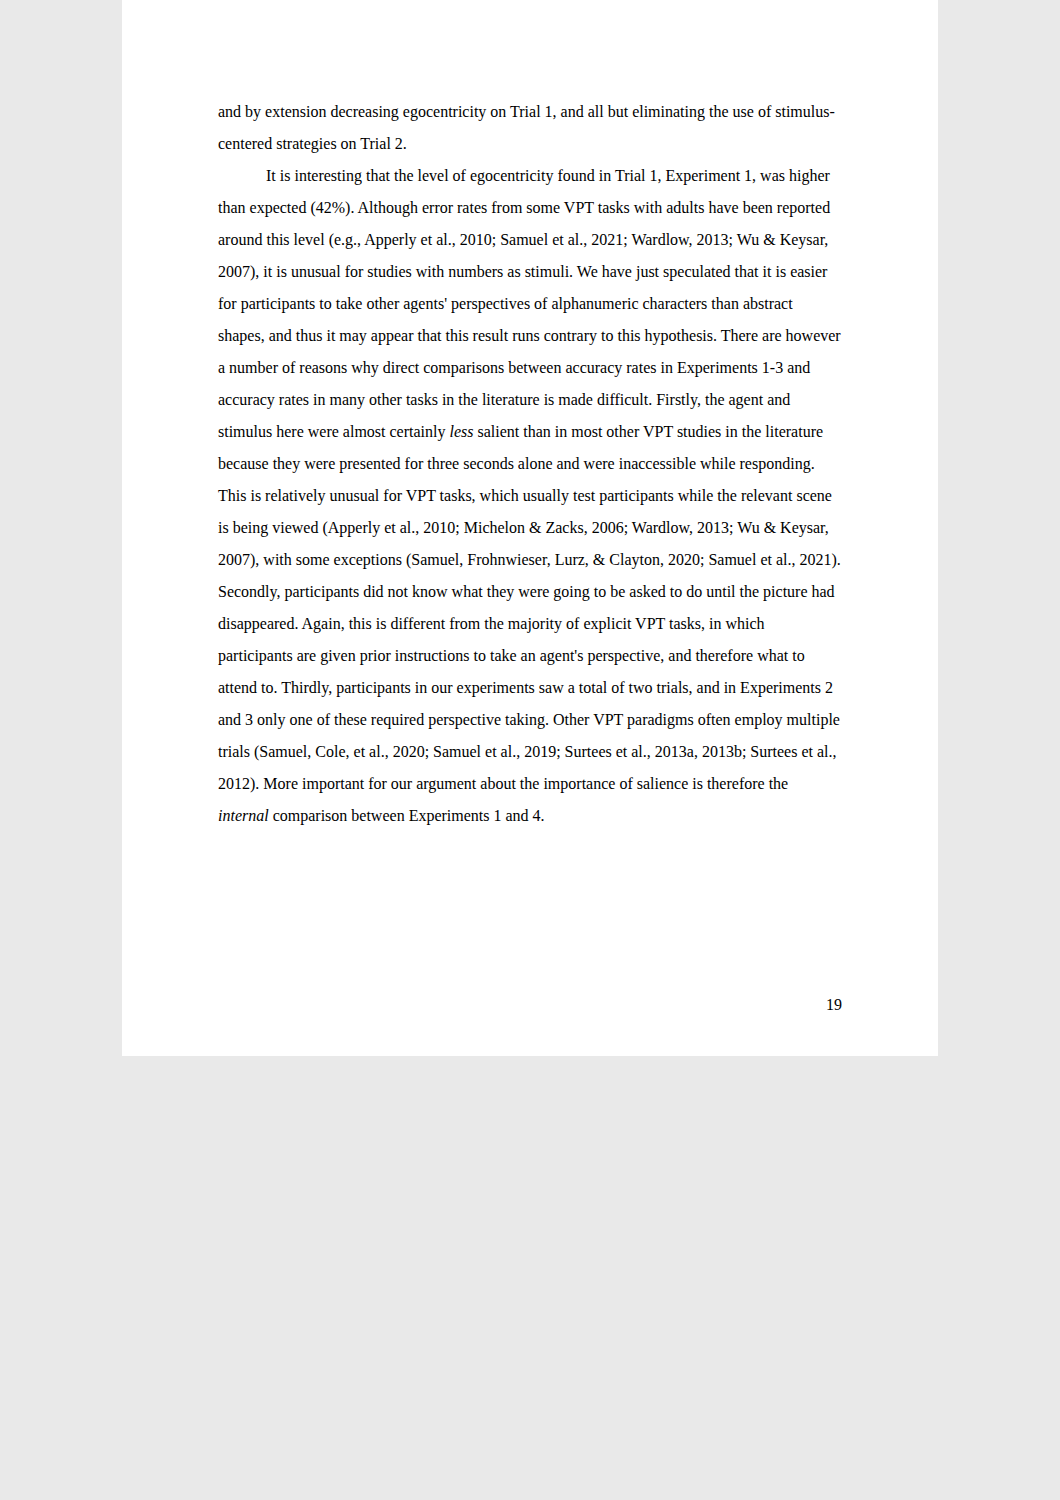and by extension decreasing egocentricity on Trial 1, and all but eliminating the use of stimulus-centered strategies on Trial 2.
It is interesting that the level of egocentricity found in Trial 1, Experiment 1, was higher than expected (42%). Although error rates from some VPT tasks with adults have been reported around this level (e.g., Apperly et al., 2010; Samuel et al., 2021; Wardlow, 2013; Wu & Keysar, 2007), it is unusual for studies with numbers as stimuli. We have just speculated that it is easier for participants to take other agents' perspectives of alphanumeric characters than abstract shapes, and thus it may appear that this result runs contrary to this hypothesis. There are however a number of reasons why direct comparisons between accuracy rates in Experiments 1-3 and accuracy rates in many other tasks in the literature is made difficult. Firstly, the agent and stimulus here were almost certainly less salient than in most other VPT studies in the literature because they were presented for three seconds alone and were inaccessible while responding. This is relatively unusual for VPT tasks, which usually test participants while the relevant scene is being viewed (Apperly et al., 2010; Michelon & Zacks, 2006; Wardlow, 2013; Wu & Keysar, 2007), with some exceptions (Samuel, Frohnwieser, Lurz, & Clayton, 2020; Samuel et al., 2021). Secondly, participants did not know what they were going to be asked to do until the picture had disappeared. Again, this is different from the majority of explicit VPT tasks, in which participants are given prior instructions to take an agent's perspective, and therefore what to attend to. Thirdly, participants in our experiments saw a total of two trials, and in Experiments 2 and 3 only one of these required perspective taking. Other VPT paradigms often employ multiple trials (Samuel, Cole, et al., 2020; Samuel et al., 2019; Surtees et al., 2013a, 2013b; Surtees et al., 2012). More important for our argument about the importance of salience is therefore the internal comparison between Experiments 1 and 4.
19